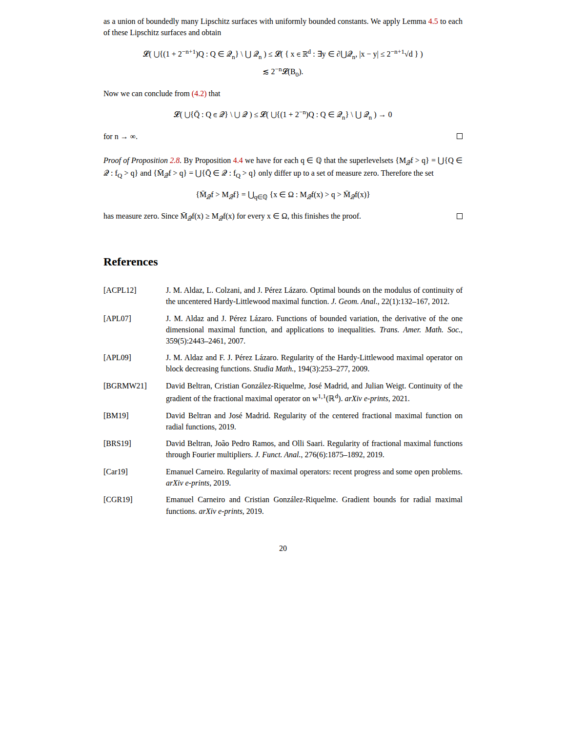as a union of boundedly many Lipschitz surfaces with uniformly bounded constants. We apply Lemma 4.5 to each of these Lipschitz surfaces and obtain
𝓛( ⋃{(1 + 2−n+1)Q : Q ∈ 𝒬n} \ ⋃ 𝒬n ) ≤ 𝓛( { x ∈ ℝd : ∃y ∈ ∂⋃𝒬n, |x − y| ≤ 2−n+1√d } )
≲ 2−n𝓛(B0).
Now we can conclude from (4.2) that
𝓛( ⋃{Q̄ : Q ∈ 𝒬} \ ⋃ 𝒬 ) ≤ 𝓛( ⋃{(1 + 2−n)Q : Q ∈ 𝒬n} \ ⋃ 𝒬n ) → 0
for n → ∞.
Proof of Proposition 2.8. By Proposition 4.4 we have for each q ∈ ℚ that the superlevelsets {M𝒬f > q} = ⋃{Q ∈ 𝒬 : fQ > q} and {M̄𝒬f > q} = ⋃{Q̄ ∈ 𝒬 : fQ > q} only differ up to a set of measure zero. Therefore the set
{M̄𝒬f > M𝒬f} = ⋃q∈ℚ {x ∈ Ω : M𝒬f(x) > q > M̄𝒬f(x)}
has measure zero. Since M̄𝒬f(x) ≥ M𝒬f(x) for every x ∈ Ω, this finishes the proof.
References
| [ACPL12] | J. M. Aldaz, L. Colzani, and J. Pérez Lázaro. Optimal bounds on the modulus of continuity of the uncentered Hardy-Littlewood maximal function. J. Geom. Anal. , 22(1):132–167, 2012. |
| [APL07] | J. M. Aldaz and J. Pérez Lázaro. Functions of bounded variation, the derivative of the one dimensional maximal function, and applications to inequalities. Trans. Amer. Math. Soc. , 359(5):2443–2461, 2007. |
| [APL09] | J. M. Aldaz and F. J. Pérez Lázaro. Regularity of the Hardy-Littlewood maximal operator on block decreasing functions. Studia Math. , 194(3):253–277, 2009. |
| [BGRMW21] | David Beltran, Cristian González-Riquelme, José Madrid, and Julian Weigt. Continuity of the gradient of the fractional maximal operator on w 1,1 (ℝ d ). arXiv e-prints , 2021. |
| [BM19] | David Beltran and José Madrid. Regularity of the centered fractional maximal function on radial functions, 2019. |
| [BRS19] | David Beltran, João Pedro Ramos, and Olli Saari. Regularity of fractional maximal functions through Fourier multipliers. J. Funct. Anal. , 276(6):1875–1892, 2019. |
| [Car19] | Emanuel Carneiro. Regularity of maximal operators: recent progress and some open problems. arXiv e-prints , 2019. |
| [CGR19] | Emanuel Carneiro and Cristian González-Riquelme. Gradient bounds for radial maximal functions. arXiv e-prints , 2019. |
20